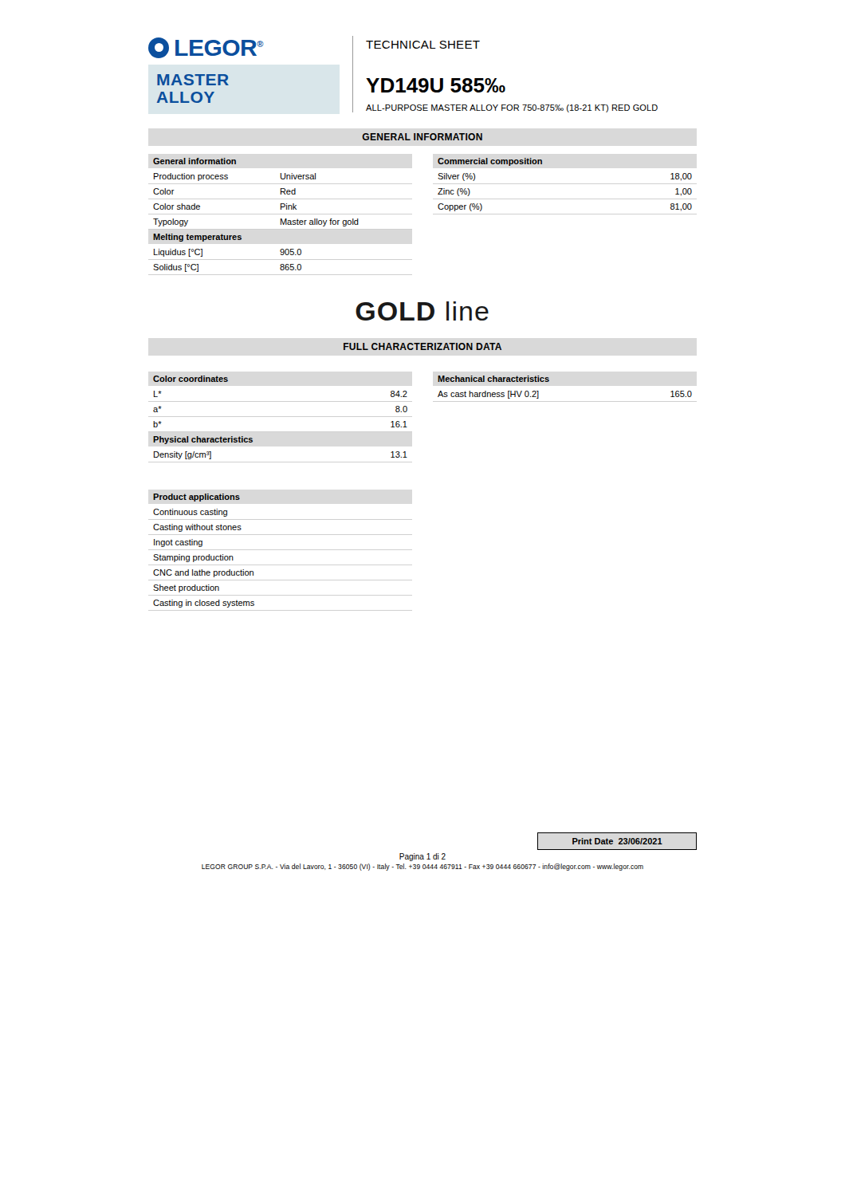LEGOR®
MASTER
ALLOY
TECHNICAL SHEET
YD149U 585‰
ALL-PURPOSE MASTER ALLOY FOR 750-875‰ (18-21 KT) RED GOLD
GENERAL INFORMATION
| General information |
| --- |
| Production process | Universal |
| Color | Red |
| Color shade | Pink |
| Typology | Master alloy for gold |
| Melting temperatures |
| Liquidus [°C] | 905.0 |
| Solidus [°C] | 865.0 |
| Commercial composition |
| --- |
| Silver (%) | 18,00 |
| Zinc (%) | 1,00 |
| Copper (%) | 81,00 |
GOLD line
FULL CHARACTERIZATION DATA
| Color coordinates |
| --- |
| L* | 84.2 |
| a* | 8.0 |
| b* | 16.1 |
| Physical characteristics |
| Density [g/cm³] | 13.1 |
| Mechanical characteristics |
| --- |
| As cast hardness [HV 0.2] | 165.0 |
| Product applications |
| --- |
| Continuous casting |
| Casting without stones |
| Ingot casting |
| Stamping production |
| CNC and lathe production |
| Sheet production |
| Casting in closed systems |
Print Date 23/06/2021
Pagina 1 di 2
LEGOR GROUP S.P.A. - Via del Lavoro, 1 - 36050 (VI) - Italy - Tel. +39 0444 467911 - Fax +39 0444 660677 - info@legor.com - www.legor.com